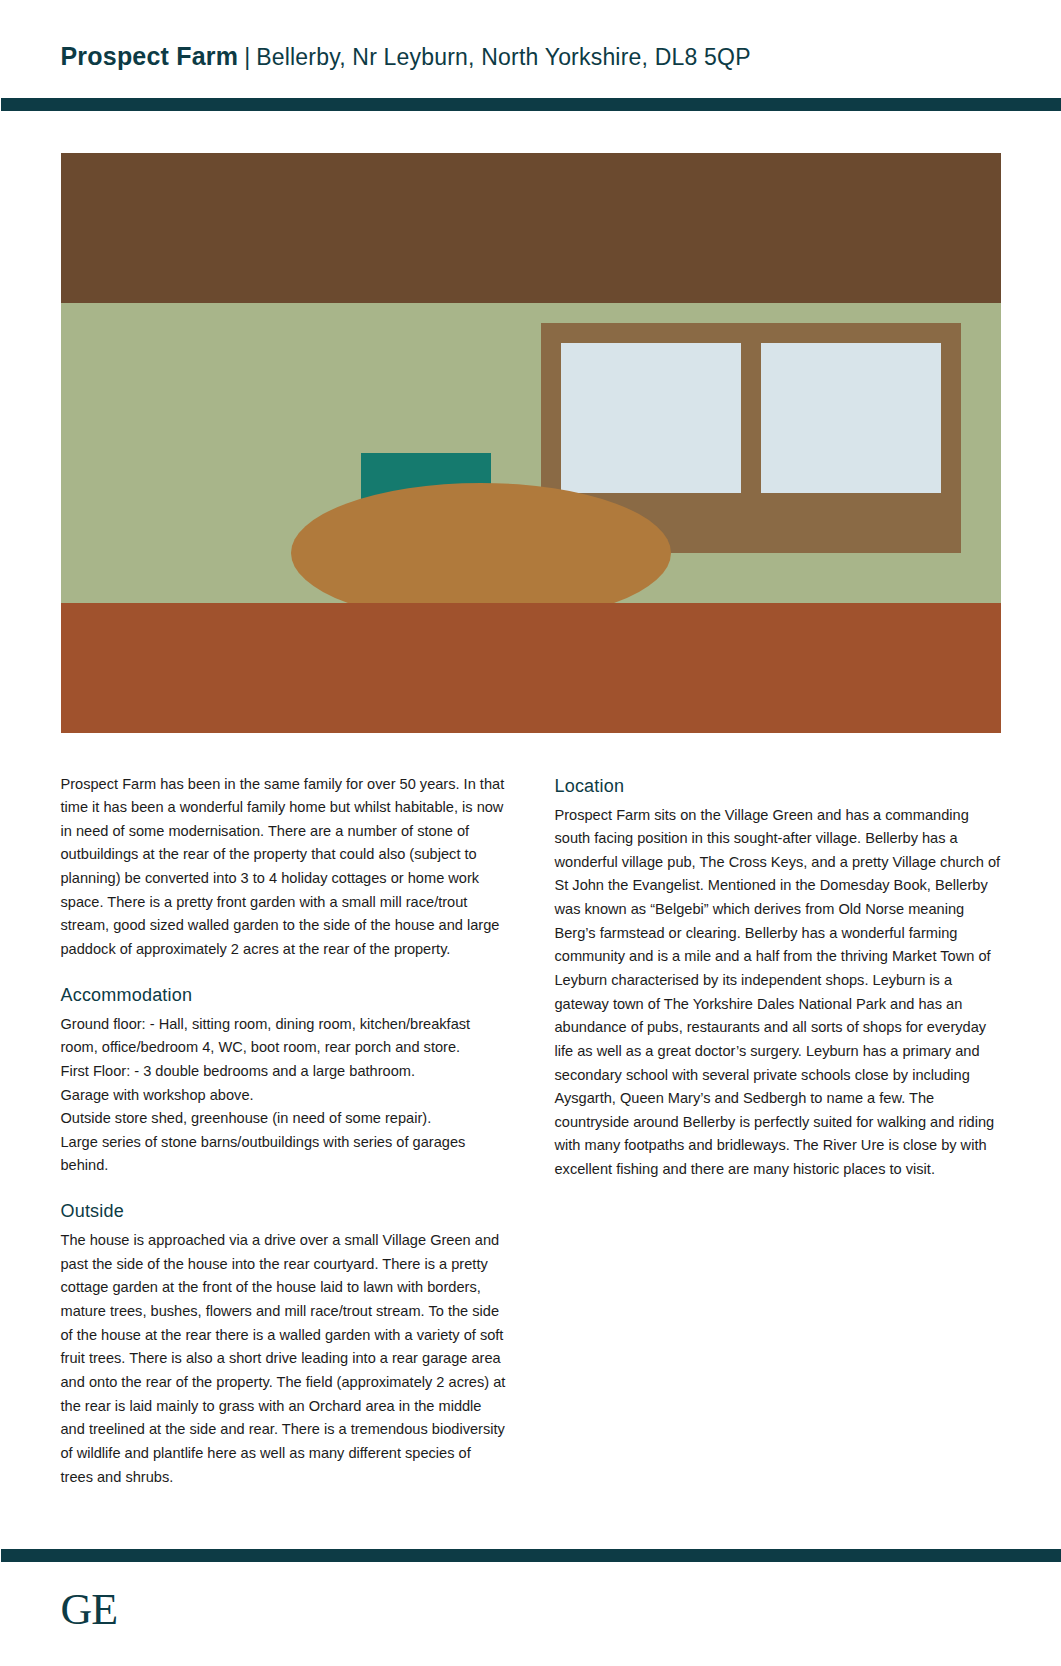Prospect Farm
|Bellerby, Nr Leyburn, North Yorkshire, DL8 5QP
Prospect Farm has been in the same family for over 50 years. In that time it has been a wonderful family home but whilst habitable, is now in need of some modernisation. There are a number of stone of outbuildings at the rear of the property that could also (subject to planning) be converted into 3 to 4 holiday cottages or home work space. There is a pretty front garden with a small mill race/trout stream, good sized walled garden to the side of the house and large paddock of approximately 2 acres at the rear of the property.
Accommodation
Ground floor: - Hall, sitting room, dining room, kitchen/breakfast room, office/bedroom 4, WC, boot room, rear porch and store.
First Floor: - 3 double bedrooms and a large bathroom.
Garage with workshop above.
Outside store shed, greenhouse (in need of some repair).
Large series of stone barns/outbuildings with series of garages behind.
Outside
The house is approached via a drive over a small Village Green and past the side of the house into the rear courtyard. There is a pretty cottage garden at the front of the house laid to lawn with borders, mature trees, bushes, flowers and mill race/trout stream. To the side of the house at the rear there is a walled garden with a variety of soft fruit trees. There is also a short drive leading into a rear garage area and onto the rear of the property. The field (approximately 2 acres) at the rear is laid mainly to grass with an Orchard area in the middle and treelined at the side and rear. There is a tremendous biodiversity of wildlife and plantlife here as well as many different species of trees and shrubs.
Location
Prospect Farm sits on the Village Green and has a commanding south facing position in this sought-after village. Bellerby has a wonderful village pub, The Cross Keys, and a pretty Village church of St John the Evangelist. Mentioned in the Domesday Book, Bellerby was known as “Belgebi” which derives from Old Norse meaning Berg’s farmstead or clearing. Bellerby has a wonderful farming community and is a mile and a half from the thriving Market Town of Leyburn characterised by its independent shops. Leyburn is a gateway town of The Yorkshire Dales National Park and has an abundance of pubs, restaurants and all sorts of shops for everyday life as well as a great doctor’s surgery. Leyburn has a primary and secondary school with several private schools close by including Aysgarth, Queen Mary’s and Sedbergh to name a few. The countryside around Bellerby is perfectly suited for walking and riding with many footpaths and bridleways. The River Ure is close by with excellent fishing and there are many historic places to visit.
GE